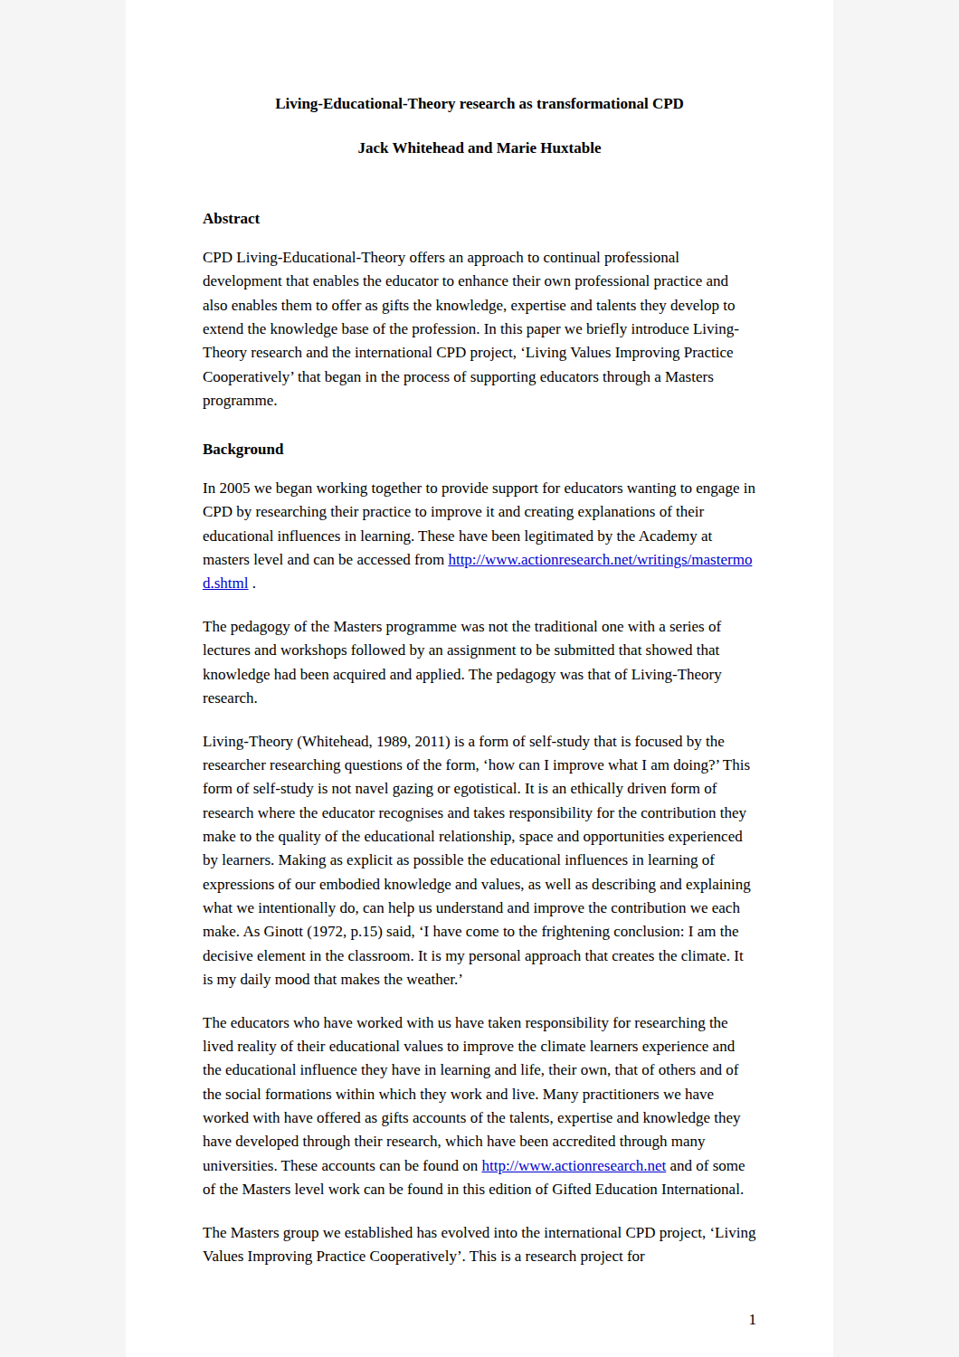Living-Educational-Theory research as transformational CPD
Jack Whitehead and Marie Huxtable
Abstract
CPD Living-Educational-Theory offers an approach to continual professional development that enables the educator to enhance their own professional practice and also enables them to offer as gifts the knowledge, expertise and talents they develop to extend the knowledge base of the profession. In this paper we briefly introduce Living-Theory research and the international CPD project, ‘Living Values Improving Practice Cooperatively’ that began in the process of supporting educators through a Masters programme.
Background
In 2005 we began working together to provide support for educators wanting to engage in CPD by researching their practice to improve it and creating explanations of their educational influences in learning. These have been legitimated by the Academy at masters level and can be accessed from http://www.actionresearch.net/writings/mastermod.shtml .
The pedagogy of the Masters programme was not the traditional one with a series of lectures and workshops followed by an assignment to be submitted that showed that knowledge had been acquired and applied. The pedagogy was that of Living-Theory research.
Living-Theory (Whitehead, 1989, 2011) is a form of self-study that is focused by the researcher researching questions of the form, ‘how can I improve what I am doing?’ This form of self-study is not navel gazing or egotistical. It is an ethically driven form of research where the educator recognises and takes responsibility for the contribution they make to the quality of the educational relationship, space and opportunities experienced by learners. Making as explicit as possible the educational influences in learning of expressions of our embodied knowledge and values, as well as describing and explaining what we intentionally do, can help us understand and improve the contribution we each make. As Ginott (1972, p.15) said, ‘I have come to the frightening conclusion: I am the decisive element in the classroom. It is my personal approach that creates the climate. It is my daily mood that makes the weather.’
The educators who have worked with us have taken responsibility for researching the lived reality of their educational values to improve the climate learners experience and the educational influence they have in learning and life, their own, that of others and of the social formations within which they work and live. Many practitioners we have worked with have offered as gifts accounts of the talents, expertise and knowledge they have developed through their research, which have been accredited through many universities. These accounts can be found on http://www.actionresearch.net and of some of the Masters level work can be found in this edition of Gifted Education International.
The Masters group we established has evolved into the international CPD project, ‘Living Values Improving Practice Cooperatively’. This is a research project for
1